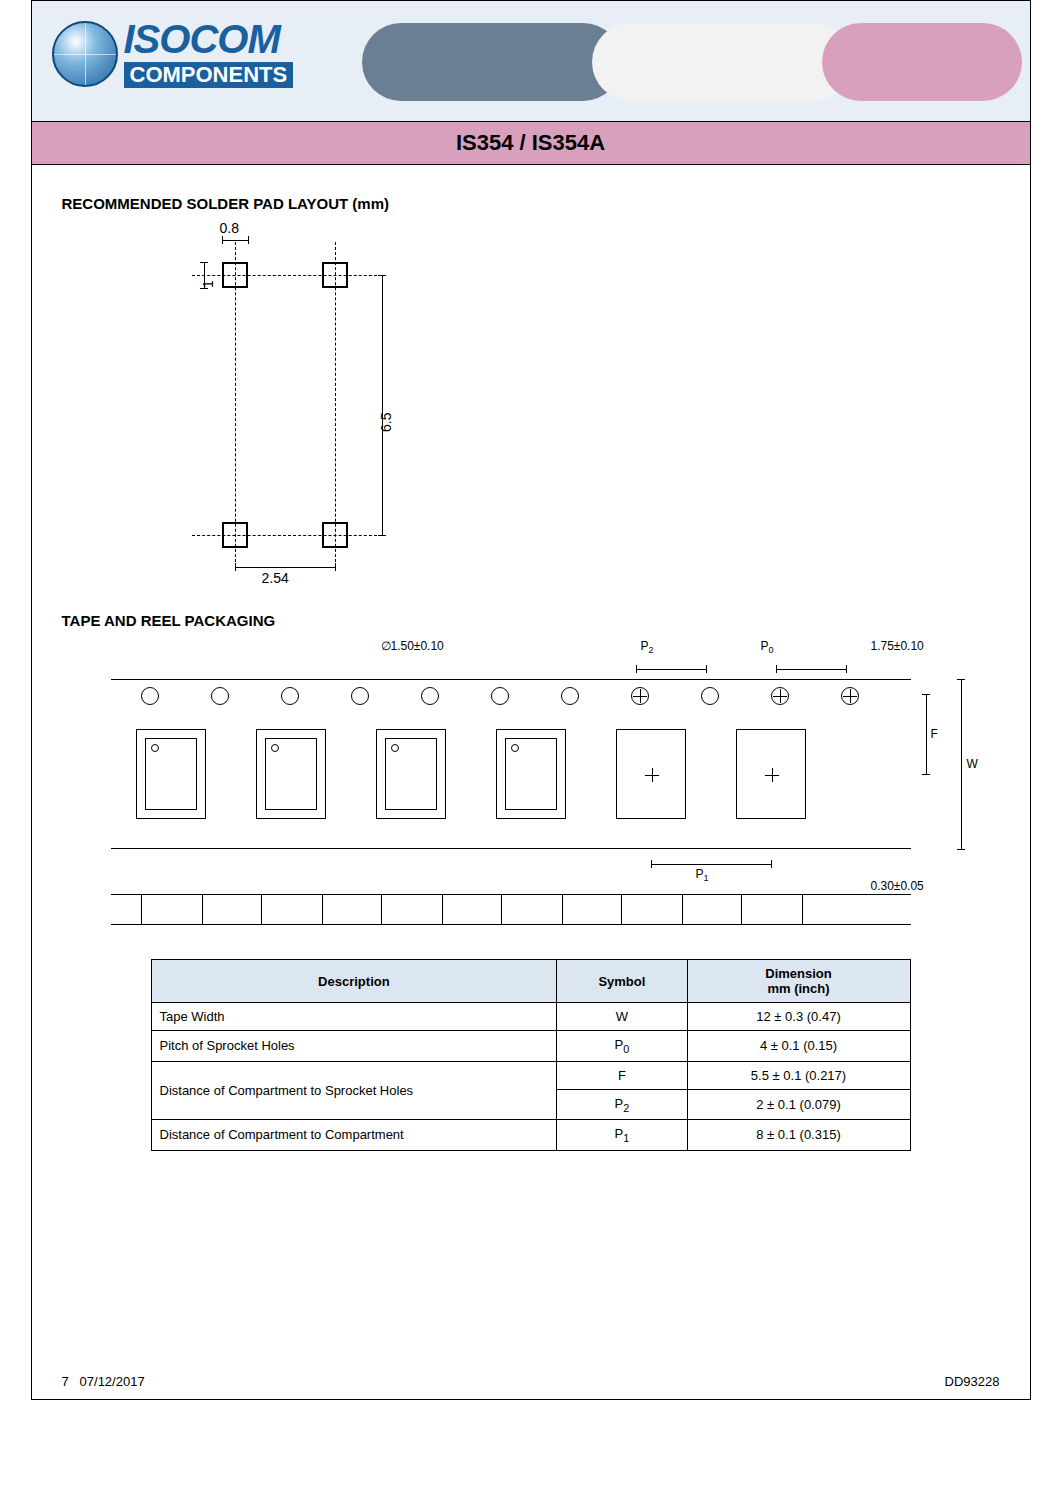ISOCOM COMPONENTS
IS354 / IS354A
RECOMMENDED SOLDER PAD LAYOUT (mm)
0.8
1
6.5
2.54
TAPE AND REEL PACKAGING
∅1.50±0.10
P2
P0
1.75±0.10
F
W
P1
0.30±0.05
| Description | Symbol | Dimension mm (inch) |
| --- | --- | --- |
| Tape Width | W | 12 ± 0.3 (0.47) |
| Pitch of Sprocket Holes | P 0 | 4 ± 0.1 (0.15) |
| Distance of Compartment to Sprocket Holes | F | 5.5 ± 0.1 (0.217) |
| P 2 | 2 ± 0.1 (0.079) |
| Distance of Compartment to Compartment | P 1 | 8 ± 0.1 (0.315) |
7 07/12/2017 DD93228